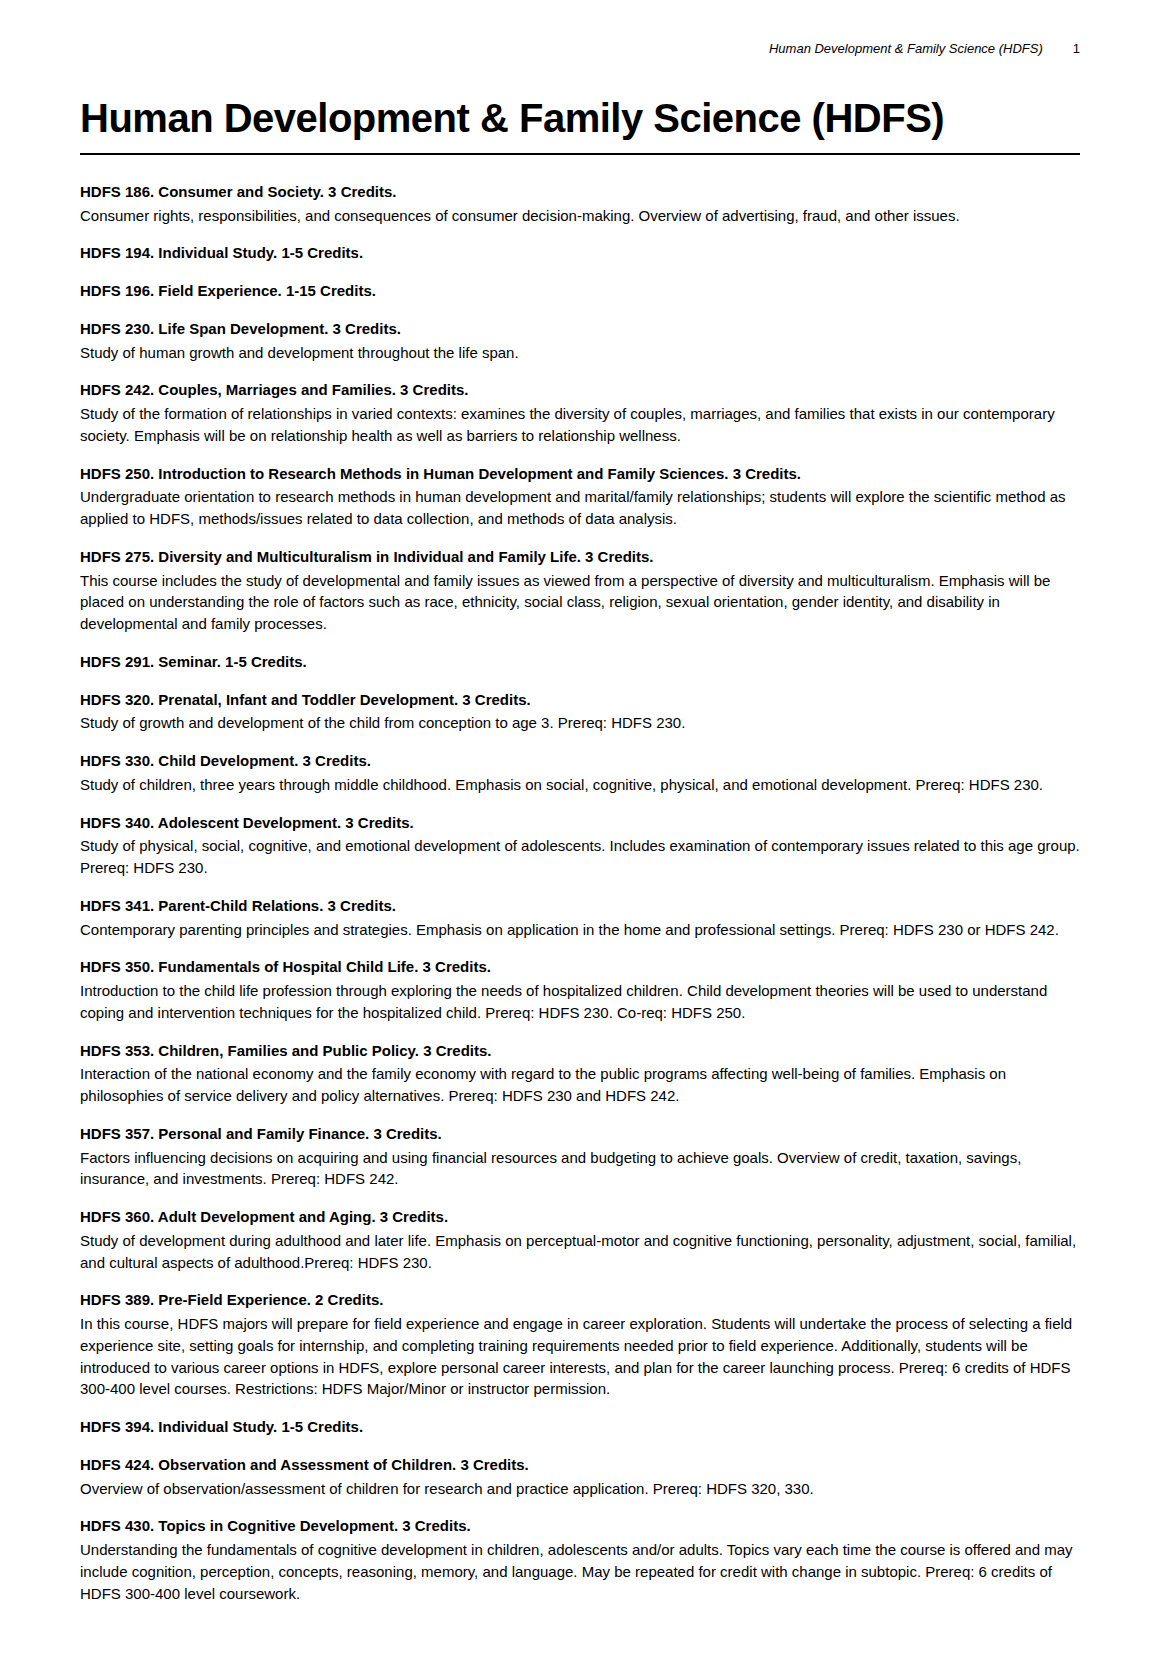Human Development & Family Science (HDFS) 1
Human Development & Family Science (HDFS)
HDFS 186. Consumer and Society. 3 Credits.
Consumer rights, responsibilities, and consequences of consumer decision-making. Overview of advertising, fraud, and other issues.
HDFS 194. Individual Study. 1-5 Credits.
HDFS 196. Field Experience. 1-15 Credits.
HDFS 230. Life Span Development. 3 Credits.
Study of human growth and development throughout the life span.
HDFS 242. Couples, Marriages and Families. 3 Credits.
Study of the formation of relationships in varied contexts: examines the diversity of couples, marriages, and families that exists in our contemporary society. Emphasis will be on relationship health as well as barriers to relationship wellness.
HDFS 250. Introduction to Research Methods in Human Development and Family Sciences. 3 Credits.
Undergraduate orientation to research methods in human development and marital/family relationships; students will explore the scientific method as applied to HDFS, methods/issues related to data collection, and methods of data analysis.
HDFS 275. Diversity and Multiculturalism in Individual and Family Life. 3 Credits.
This course includes the study of developmental and family issues as viewed from a perspective of diversity and multiculturalism. Emphasis will be placed on understanding the role of factors such as race, ethnicity, social class, religion, sexual orientation, gender identity, and disability in developmental and family processes.
HDFS 291. Seminar. 1-5 Credits.
HDFS 320. Prenatal, Infant and Toddler Development. 3 Credits.
Study of growth and development of the child from conception to age 3. Prereq: HDFS 230.
HDFS 330. Child Development. 3 Credits.
Study of children, three years through middle childhood. Emphasis on social, cognitive, physical, and emotional development. Prereq: HDFS 230.
HDFS 340. Adolescent Development. 3 Credits.
Study of physical, social, cognitive, and emotional development of adolescents. Includes examination of contemporary issues related to this age group. Prereq: HDFS 230.
HDFS 341. Parent-Child Relations. 3 Credits.
Contemporary parenting principles and strategies. Emphasis on application in the home and professional settings. Prereq: HDFS 230 or HDFS 242.
HDFS 350. Fundamentals of Hospital Child Life. 3 Credits.
Introduction to the child life profession through exploring the needs of hospitalized children. Child development theories will be used to understand coping and intervention techniques for the hospitalized child. Prereq: HDFS 230. Co-req: HDFS 250.
HDFS 353. Children, Families and Public Policy. 3 Credits.
Interaction of the national economy and the family economy with regard to the public programs affecting well-being of families. Emphasis on philosophies of service delivery and policy alternatives. Prereq: HDFS 230 and HDFS 242.
HDFS 357. Personal and Family Finance. 3 Credits.
Factors influencing decisions on acquiring and using financial resources and budgeting to achieve goals. Overview of credit, taxation, savings, insurance, and investments. Prereq: HDFS 242.
HDFS 360. Adult Development and Aging. 3 Credits.
Study of development during adulthood and later life. Emphasis on perceptual-motor and cognitive functioning, personality, adjustment, social, familial, and cultural aspects of adulthood.Prereq: HDFS 230.
HDFS 389. Pre-Field Experience. 2 Credits.
In this course, HDFS majors will prepare for field experience and engage in career exploration. Students will undertake the process of selecting a field experience site, setting goals for internship, and completing training requirements needed prior to field experience. Additionally, students will be introduced to various career options in HDFS, explore personal career interests, and plan for the career launching process. Prereq: 6 credits of HDFS 300-400 level courses. Restrictions: HDFS Major/Minor or instructor permission.
HDFS 394. Individual Study. 1-5 Credits.
HDFS 424. Observation and Assessment of Children. 3 Credits.
Overview of observation/assessment of children for research and practice application. Prereq: HDFS 320, 330.
HDFS 430. Topics in Cognitive Development. 3 Credits.
Understanding the fundamentals of cognitive development in children, adolescents and/or adults. Topics vary each time the course is offered and may include cognition, perception, concepts, reasoning, memory, and language. May be repeated for credit with change in subtopic. Prereq: 6 credits of HDFS 300-400 level coursework.